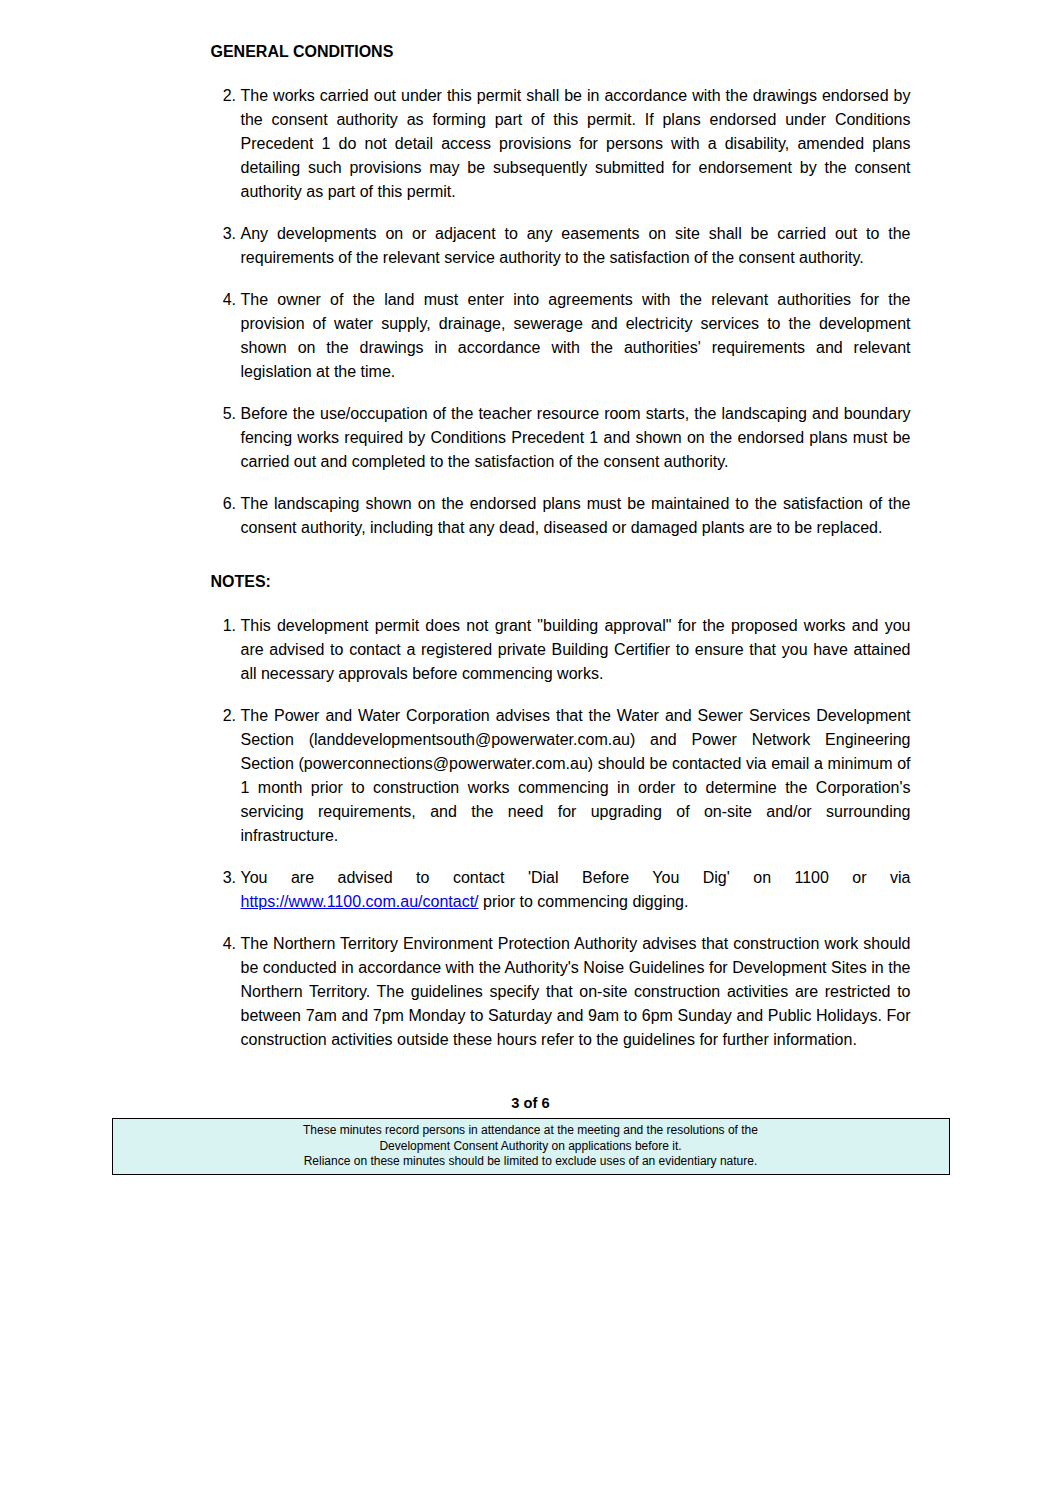GENERAL CONDITIONS
The works carried out under this permit shall be in accordance with the drawings endorsed by the consent authority as forming part of this permit. If plans endorsed under Conditions Precedent 1 do not detail access provisions for persons with a disability, amended plans detailing such provisions may be subsequently submitted for endorsement by the consent authority as part of this permit.
Any developments on or adjacent to any easements on site shall be carried out to the requirements of the relevant service authority to the satisfaction of the consent authority.
The owner of the land must enter into agreements with the relevant authorities for the provision of water supply, drainage, sewerage and electricity services to the development shown on the drawings in accordance with the authorities' requirements and relevant legislation at the time.
Before the use/occupation of the teacher resource room starts, the landscaping and boundary fencing works required by Conditions Precedent 1 and shown on the endorsed plans must be carried out and completed to the satisfaction of the consent authority.
The landscaping shown on the endorsed plans must be maintained to the satisfaction of the consent authority, including that any dead, diseased or damaged plants are to be replaced.
NOTES:
This development permit does not grant "building approval" for the proposed works and you are advised to contact a registered private Building Certifier to ensure that you have attained all necessary approvals before commencing works.
The Power and Water Corporation advises that the Water and Sewer Services Development Section (landdevelopmentsouth@powerwater.com.au) and Power Network Engineering Section (powerconnections@powerwater.com.au) should be contacted via email a minimum of 1 month prior to construction works commencing in order to determine the Corporation's servicing requirements, and the need for upgrading of on-site and/or surrounding infrastructure.
You are advised to contact 'Dial Before You Dig' on 1100 or via https://www.1100.com.au/contact/ prior to commencing digging.
The Northern Territory Environment Protection Authority advises that construction work should be conducted in accordance with the Authority's Noise Guidelines for Development Sites in the Northern Territory. The guidelines specify that on-site construction activities are restricted to between 7am and 7pm Monday to Saturday and 9am to 6pm Sunday and Public Holidays. For construction activities outside these hours refer to the guidelines for further information.
3 of 6
These minutes record persons in attendance at the meeting and the resolutions of the
Development Consent Authority on applications before it.
Reliance on these minutes should be limited to exclude uses of an evidentiary nature.